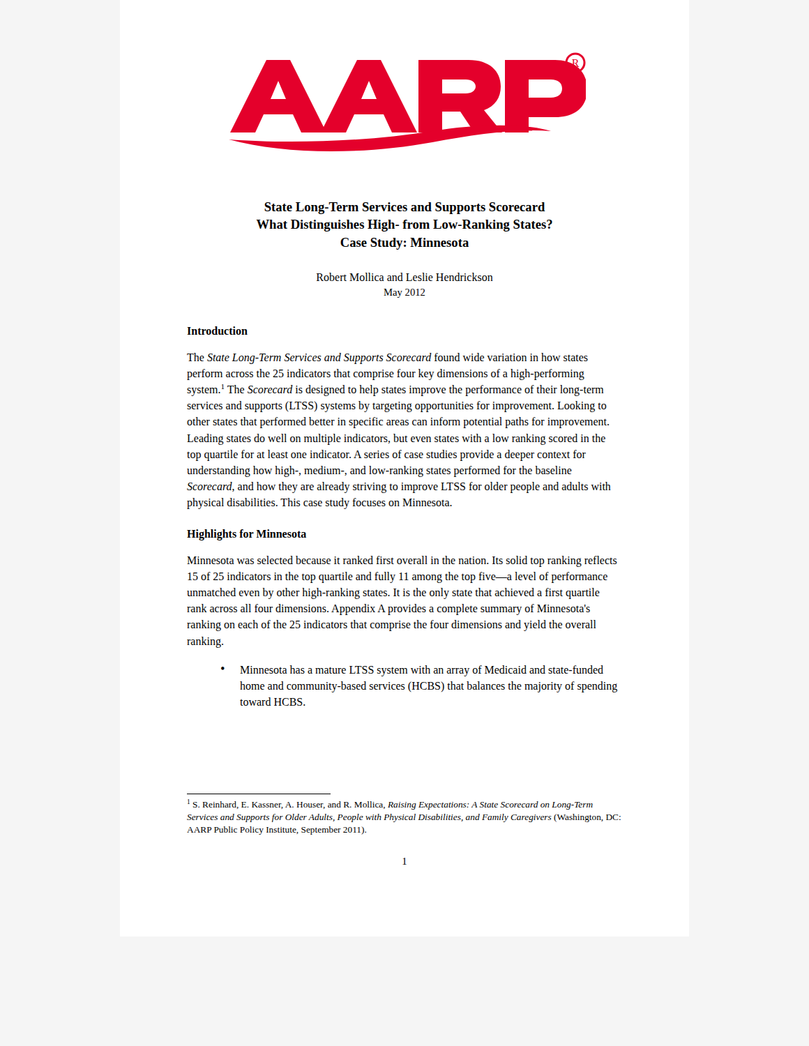R
State Long-Term Services and Supports Scorecard
What Distinguishes High- from Low-Ranking States?
Case Study: Minnesota
Robert Mollica and Leslie Hendrickson
May 2012
Introduction
The State Long-Term Services and Supports Scorecard found wide variation in how states perform across the 25 indicators that comprise four key dimensions of a high-performing system.1 The Scorecard is designed to help states improve the performance of their long-term services and supports (LTSS) systems by targeting opportunities for improvement. Looking to other states that performed better in specific areas can inform potential paths for improvement. Leading states do well on multiple indicators, but even states with a low ranking scored in the top quartile for at least one indicator. A series of case studies provide a deeper context for understanding how high-, medium-, and low-ranking states performed for the baseline Scorecard, and how they are already striving to improve LTSS for older people and adults with physical disabilities. This case study focuses on Minnesota.
Highlights for Minnesota
Minnesota was selected because it ranked first overall in the nation. Its solid top ranking reflects 15 of 25 indicators in the top quartile and fully 11 among the top five—a level of performance unmatched even by other high-ranking states. It is the only state that achieved a first quartile rank across all four dimensions. Appendix A provides a complete summary of Minnesota's ranking on each of the 25 indicators that comprise the four dimensions and yield the overall ranking.
Minnesota has a mature LTSS system with an array of Medicaid and state-funded home and community-based services (HCBS) that balances the majority of spending toward HCBS.
1 S. Reinhard, E. Kassner, A. Houser, and R. Mollica, Raising Expectations: A State Scorecard on Long-Term Services and Supports for Older Adults, People with Physical Disabilities, and Family Caregivers (Washington, DC: AARP Public Policy Institute, September 2011).
1